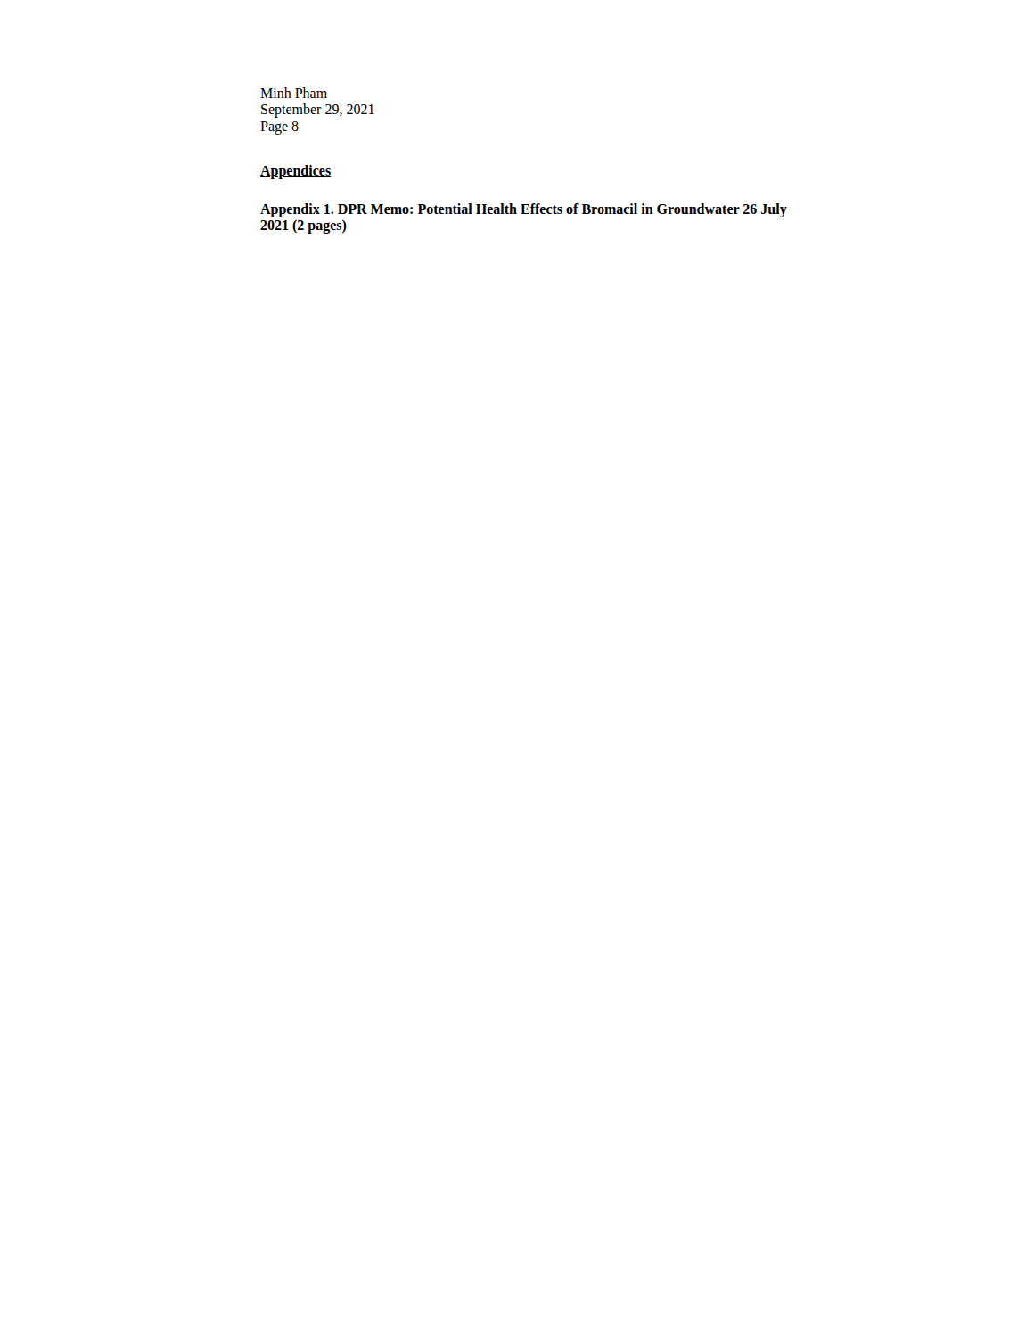Minh Pham
September 29, 2021
Page 8
Appendices
Appendix 1. DPR Memo: Potential Health Effects of Bromacil in Groundwater 26 July 2021 (2 pages)